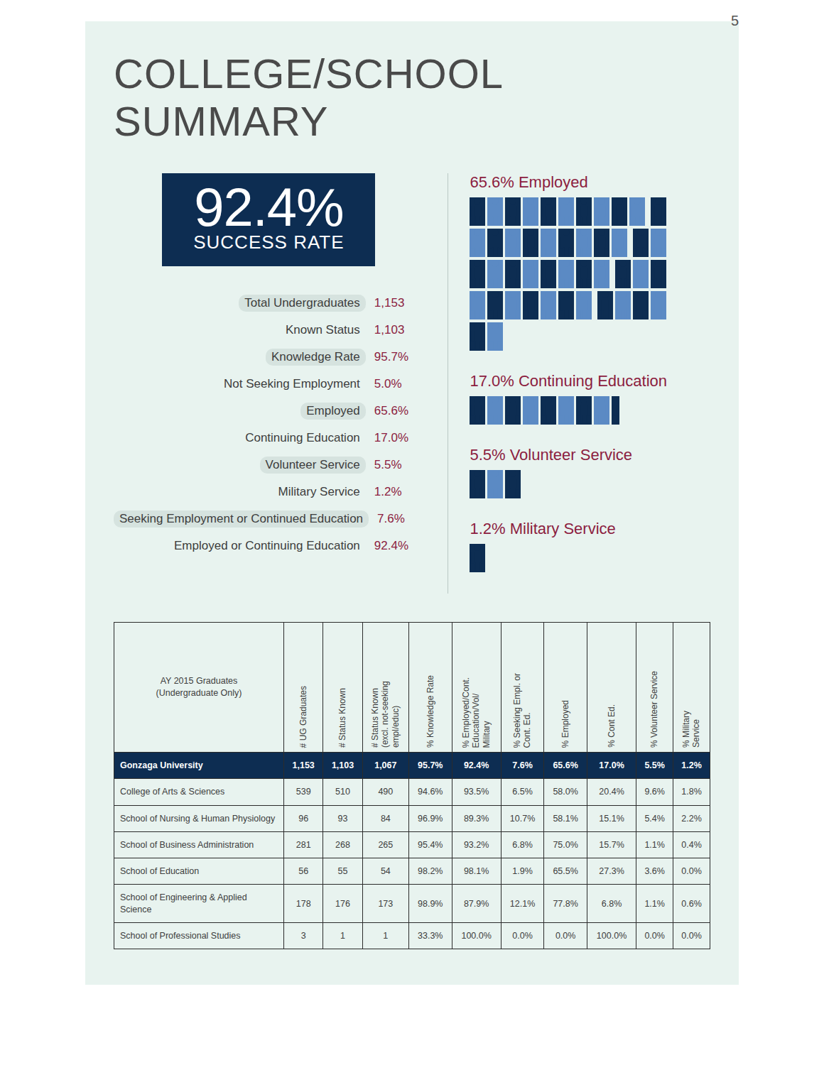5
College/School Summary
92.4%
SUCCESS RATE
Total Undergraduates 1,153
Known Status 1,103
Knowledge Rate 95.7%
Not Seeking Employment 5.0%
Employed 65.6%
Continuing Education 17.0%
Volunteer Service 5.5%
Military Service 1.2%
Seeking Employment or Continued Education 7.6%
Employed or Continuing Education 92.4%
65.6% Employed
17.0% Continuing Education
5.5% Volunteer Service
1.2% Military Service
| AY 2015 Graduates (Undergraduate Only) | # UG Graduates | # Status Known | # Status Known (excl. not-seeking empl/educ) | % Knowledge Rate | % Employed/Cont. Education/Vol/ Military | % Seeking Empl. or Cont. Ed. | % Employed | % Cont Ed. | % Volunteer Service | % Military Service |
| --- | --- | --- | --- | --- | --- | --- | --- | --- | --- | --- |
| Gonzaga University | 1,153 | 1,103 | 1,067 | 95.7% | 92.4% | 7.6% | 65.6% | 17.0% | 5.5% | 1.2% |
| College of Arts & Sciences | 539 | 510 | 490 | 94.6% | 93.5% | 6.5% | 58.0% | 20.4% | 9.6% | 1.8% |
| School of Nursing & Human Physiology | 96 | 93 | 84 | 96.9% | 89.3% | 10.7% | 58.1% | 15.1% | 5.4% | 2.2% |
| School of Business Administration | 281 | 268 | 265 | 95.4% | 93.2% | 6.8% | 75.0% | 15.7% | 1.1% | 0.4% |
| School of Education | 56 | 55 | 54 | 98.2% | 98.1% | 1.9% | 65.5% | 27.3% | 3.6% | 0.0% |
| School of Engineering & Applied Science | 178 | 176 | 173 | 98.9% | 87.9% | 12.1% | 77.8% | 6.8% | 1.1% | 0.6% |
| School of Professional Studies | 3 | 1 | 1 | 33.3% | 100.0% | 0.0% | 0.0% | 100.0% | 0.0% | 0.0% |